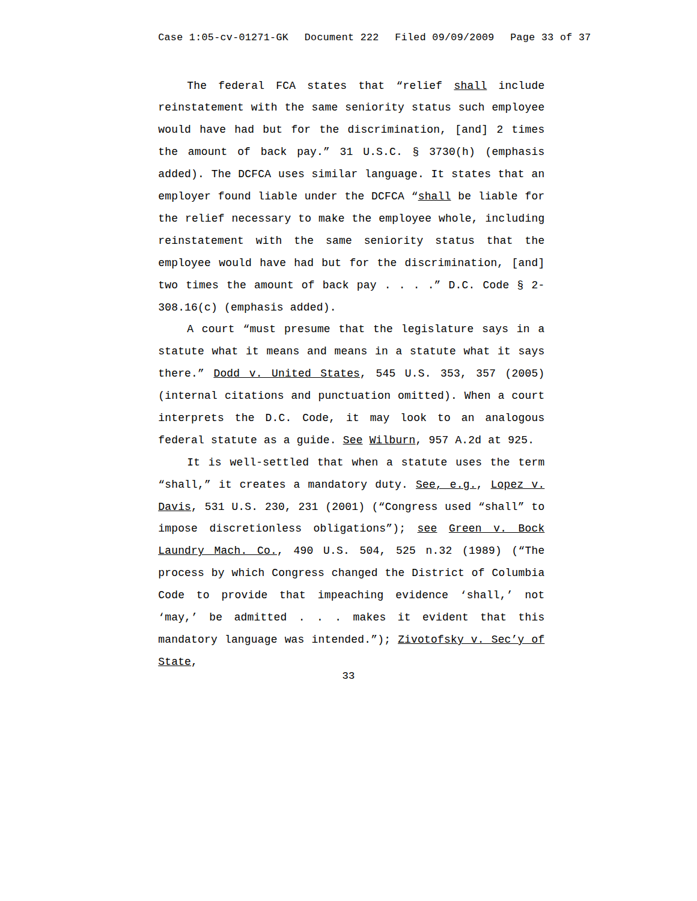Case 1:05-cv-01271-GK Document 222 Filed 09/09/2009 Page 33 of 37
The federal FCA states that “relief shall include reinstatement with the same seniority status such employee would have had but for the discrimination, [and] 2 times the amount of back pay.” 31 U.S.C. § 3730(h) (emphasis added). The DCFCA uses similar language. It states that an employer found liable under the DCFCA “shall be liable for the relief necessary to make the employee whole, including reinstatement with the same seniority status that the employee would have had but for the discrimination, [and] two times the amount of back pay . . . .” D.C. Code § 2-308.16(c) (emphasis added).
A court “must presume that the legislature says in a statute what it means and means in a statute what it says there.” Dodd v. United States, 545 U.S. 353, 357 (2005) (internal citations and punctuation omitted). When a court interprets the D.C. Code, it may look to an analogous federal statute as a guide. See Wilburn, 957 A.2d at 925.
It is well-settled that when a statute uses the term “shall,” it creates a mandatory duty. See, e.g., Lopez v. Davis, 531 U.S. 230, 231 (2001) (“Congress used “shall” to impose discretionless obligations”); see Green v. Bock Laundry Mach. Co., 490 U.S. 504, 525 n.32 (1989) (“The process by which Congress changed the District of Columbia Code to provide that impeaching evidence ‘shall,’ not ‘may,’ be admitted . . . makes it evident that this mandatory language was intended.”); Zivotofsky v. Sec’y of State,
33